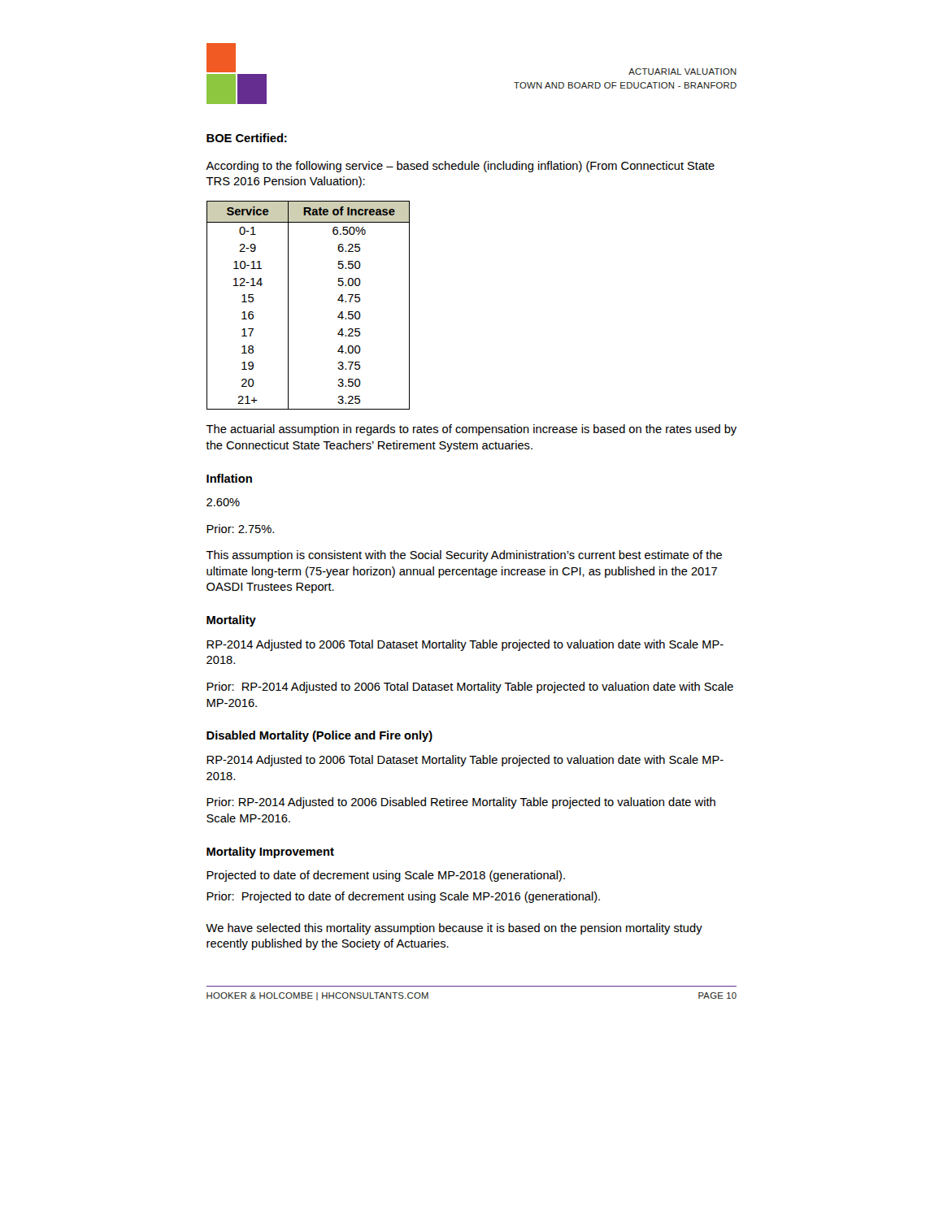ACTUARIAL VALUATION
TOWN AND BOARD OF EDUCATION - BRANFORD
BOE Certified:
According to the following service – based schedule (including inflation) (From Connecticut State TRS 2016 Pension Valuation):
| Service | Rate of Increase |
| --- | --- |
| 0-1 | 6.50% |
| 2-9 | 6.25 |
| 10-11 | 5.50 |
| 12-14 | 5.00 |
| 15 | 4.75 |
| 16 | 4.50 |
| 17 | 4.25 |
| 18 | 4.00 |
| 19 | 3.75 |
| 20 | 3.50 |
| 21+ | 3.25 |
The actuarial assumption in regards to rates of compensation increase is based on the rates used by the Connecticut State Teachers’ Retirement System actuaries.
Inflation
2.60%
Prior: 2.75%.
This assumption is consistent with the Social Security Administration’s current best estimate of the ultimate long-term (75-year horizon) annual percentage increase in CPI, as published in the 2017 OASDI Trustees Report.
Mortality
RP-2014 Adjusted to 2006 Total Dataset Mortality Table projected to valuation date with Scale MP-2018.
Prior: RP-2014 Adjusted to 2006 Total Dataset Mortality Table projected to valuation date with Scale MP-2016.
Disabled Mortality (Police and Fire only)
RP-2014 Adjusted to 2006 Total Dataset Mortality Table projected to valuation date with Scale MP-2018.
Prior: RP-2014 Adjusted to 2006 Disabled Retiree Mortality Table projected to valuation date with Scale MP-2016.
Mortality Improvement
Projected to date of decrement using Scale MP-2018 (generational).
Prior: Projected to date of decrement using Scale MP-2016 (generational).
We have selected this mortality assumption because it is based on the pension mortality study recently published by the Society of Actuaries.
HOOKER & HOLCOMBE | HHCONSULTANTS.COM PAGE 10